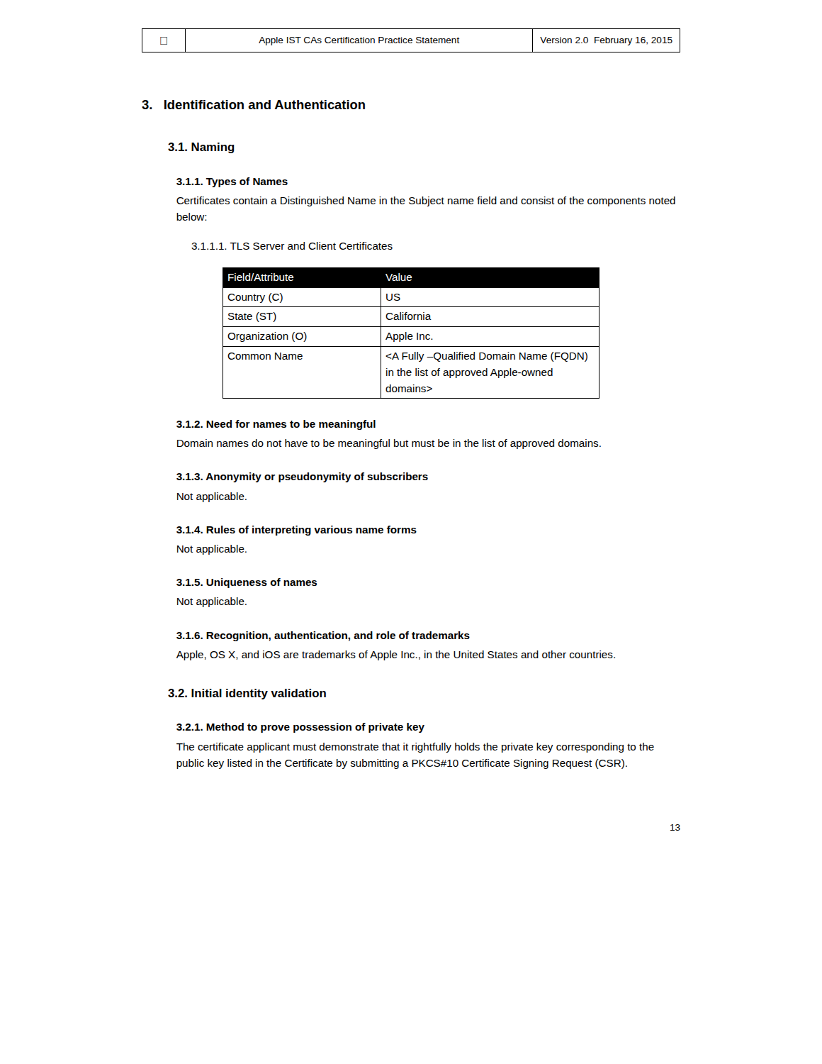
Apple IST CAs Certification Practice Statement
Version 2.0 February 16, 2015
3. Identification and Authentication
3.1. Naming
3.1.1. Types of Names
Certificates contain a Distinguished Name in the Subject name field and consist of the components noted below:
3.1.1.1. TLS Server and Client Certificates
| Field/Attribute | Value |
| --- | --- |
| Country (C) | US |
| State (ST) | California |
| Organization (O) | Apple Inc. |
| Common Name | <A Fully –Qualified Domain Name (FQDN) in the list of approved Apple-owned domains> |
3.1.2. Need for names to be meaningful
Domain names do not have to be meaningful but must be in the list of approved domains.
3.1.3. Anonymity or pseudonymity of subscribers
Not applicable.
3.1.4. Rules of interpreting various name forms
Not applicable.
3.1.5. Uniqueness of names
Not applicable.
3.1.6. Recognition, authentication, and role of trademarks
Apple, OS X, and iOS are trademarks of Apple Inc., in the United States and other countries.
3.2. Initial identity validation
3.2.1. Method to prove possession of private key
The certificate applicant must demonstrate that it rightfully holds the private key corresponding to the public key listed in the Certificate by submitting a PKCS#10 Certificate Signing Request (CSR).
13